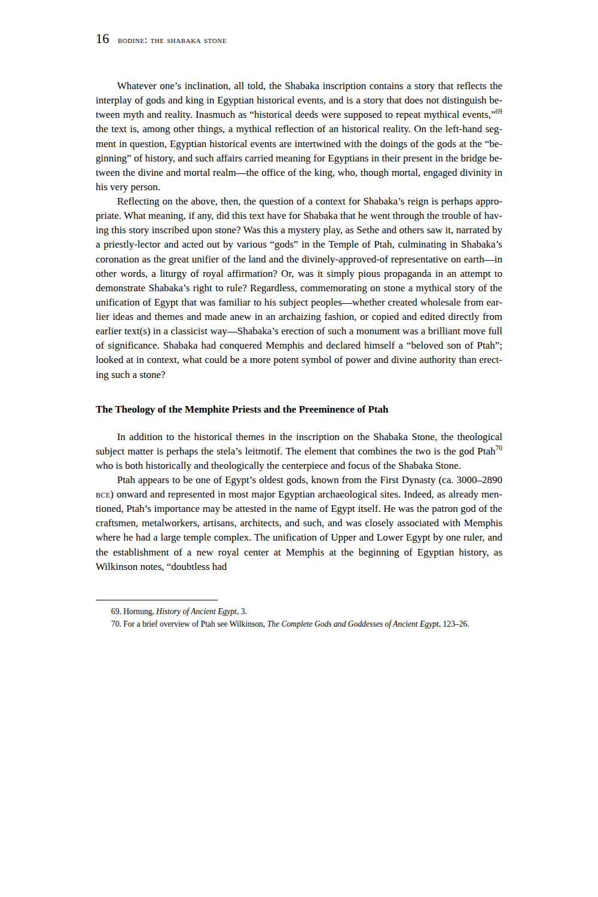16 bodine: the shabaka stone
Whatever one’s inclination, all told, the Shabaka inscription contains a story that reflects the interplay of gods and king in Egyptian historical events, and is a story that does not distinguish between myth and reality. Inasmuch as “historical deeds were supposed to repeat mythical events,”69 the text is, among other things, a mythical reflection of an historical reality. On the left-hand segment in question, Egyptian historical events are intertwined with the doings of the gods at the “beginning” of history, and such affairs carried meaning for Egyptians in their present in the bridge between the divine and mortal realm—the office of the king, who, though mortal, engaged divinity in his very person.
Reflecting on the above, then, the question of a context for Shabaka’s reign is perhaps appropriate. What meaning, if any, did this text have for Shabaka that he went through the trouble of having this story inscribed upon stone? Was this a mystery play, as Sethe and others saw it, narrated by a priestly-lector and acted out by various “gods” in the Temple of Ptah, culminating in Shabaka’s coronation as the great unifier of the land and the divinely-approved-of representative on earth—in other words, a liturgy of royal affirmation? Or, was it simply pious propaganda in an attempt to demonstrate Shabaka’s right to rule? Regardless, commemorating on stone a mythical story of the unification of Egypt that was familiar to his subject peoples—whether created wholesale from earlier ideas and themes and made anew in an archaizing fashion, or copied and edited directly from earlier text(s) in a classicist way—Shabaka’s erection of such a monument was a brilliant move full of significance. Shabaka had conquered Memphis and declared himself a “beloved son of Ptah”; looked at in context, what could be a more potent symbol of power and divine authority than erecting such a stone?
The Theology of the Memphite Priests and the Preeminence of Ptah
In addition to the historical themes in the inscription on the Shabaka Stone, the theological subject matter is perhaps the stela’s leitmotif. The element that combines the two is the god Ptah70 who is both historically and theologically the centerpiece and focus of the Shabaka Stone.
Ptah appears to be one of Egypt’s oldest gods, known from the First Dynasty (ca. 3000–2890 BCE) onward and represented in most major Egyptian archaeological sites. Indeed, as already mentioned, Ptah’s importance may be attested in the name of Egypt itself. He was the patron god of the craftsmen, metalworkers, artisans, architects, and such, and was closely associated with Memphis where he had a large temple complex. The unification of Upper and Lower Egypt by one ruler, and the establishment of a new royal center at Memphis at the beginning of Egyptian history, as Wilkinson notes, “doubtless had
69. Hornung, History of Ancient Egypt, 3.
70. For a brief overview of Ptah see Wilkinson, The Complete Gods and Goddesses of Ancient Egypt, 123–26.